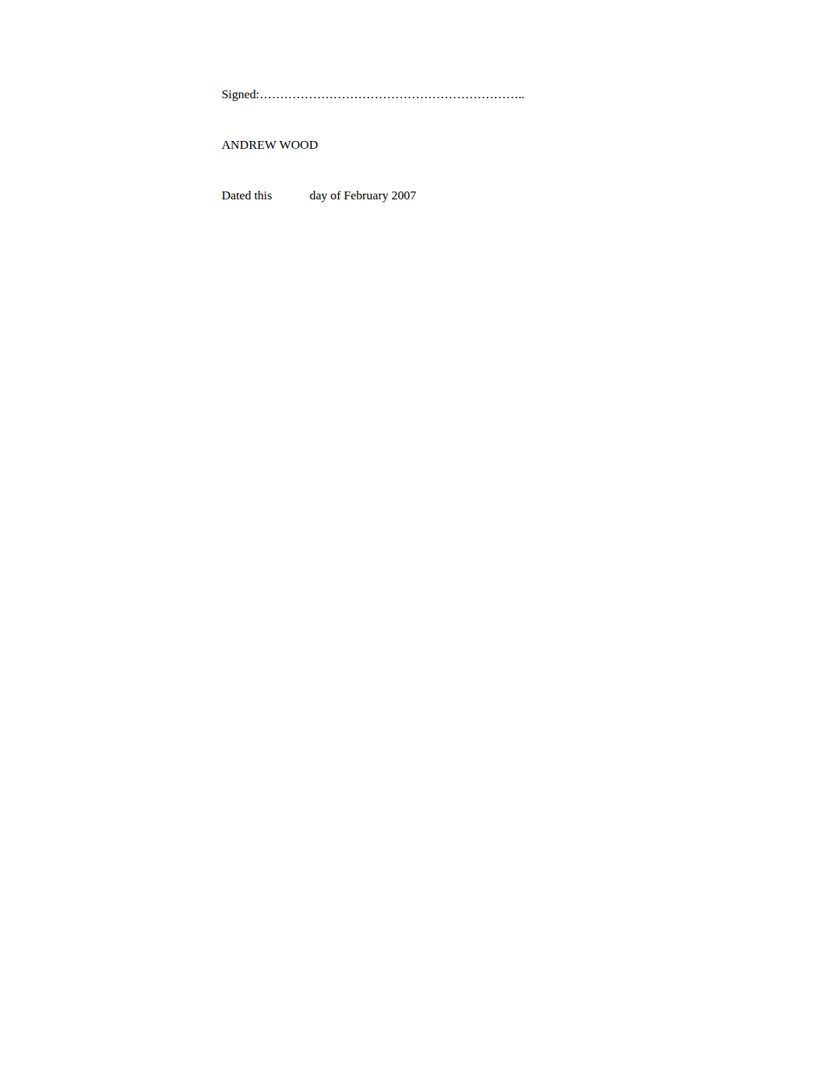Signed:………………………………………………………..
ANDREW WOOD
Dated this day of February 2007